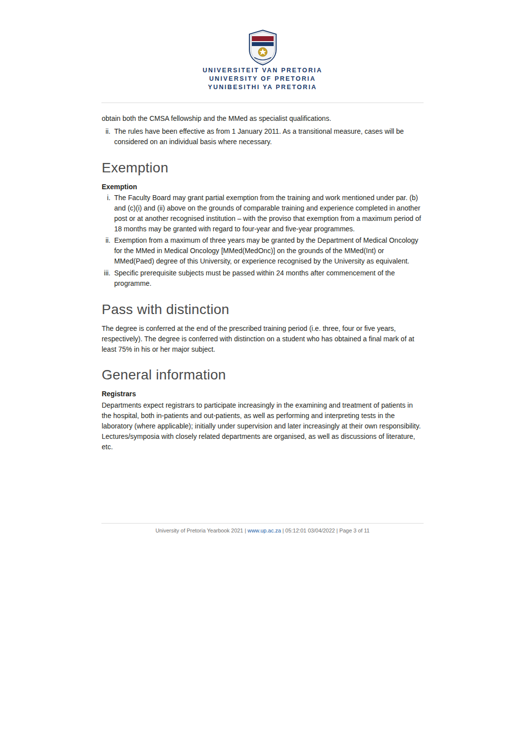Universiteit van Pretoria
University of Pretoria
Yunibesithi ya Pretoria
obtain both the CMSA fellowship and the MMed as specialist qualifications.
The rules have been effective as from 1 January 2011. As a transitional measure, cases will be considered on an individual basis where necessary.
Exemption
Exemption
The Faculty Board may grant partial exemption from the training and work mentioned under par. (b) and (c)(i) and (ii) above on the grounds of comparable training and experience completed in another post or at another recognised institution – with the proviso that exemption from a maximum period of 18 months may be granted with regard to four-year and five-year programmes.
Exemption from a maximum of three years may be granted by the Department of Medical Oncology for the MMed in Medical Oncology [MMed(MedOnc)] on the grounds of the MMed(Int) or MMed(Paed) degree of this University, or experience recognised by the University as equivalent.
Specific prerequisite subjects must be passed within 24 months after commencement of the programme.
Pass with distinction
The degree is conferred at the end of the prescribed training period (i.e. three, four or five years, respectively). The degree is conferred with distinction on a student who has obtained a final mark of at least 75% in his or her major subject.
General information
Registrars
Departments expect registrars to participate increasingly in the examining and treatment of patients in the hospital, both in-patients and out-patients, as well as performing and interpreting tests in the laboratory (where applicable); initially under supervision and later increasingly at their own responsibility. Lectures/symposia with closely related departments are organised, as well as discussions of literature, etc.
University of Pretoria Yearbook 2021 | www.up.ac.za | 05:12:01 03/04/2022 | Page 3 of 11